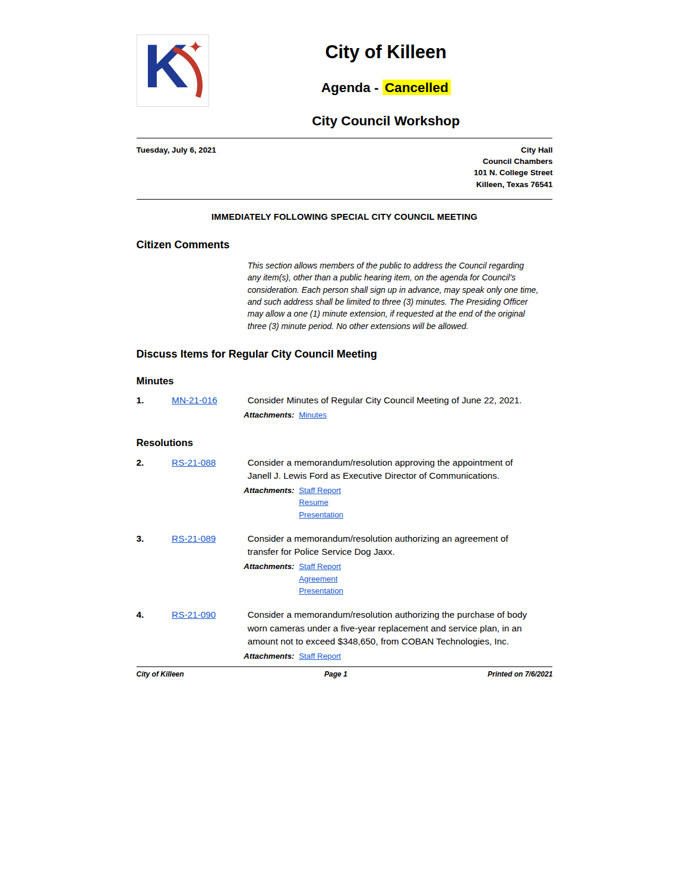K ✦
City of Killeen
Agenda - Cancelled
City Council Workshop
Tuesday, July 6, 2021
City Hall
Council Chambers
101 N. College Street
Killeen, Texas 76541
IMMEDIATELY FOLLOWING SPECIAL CITY COUNCIL MEETING
Citizen Comments
This section allows members of the public to address the Council regarding any item(s), other than a public hearing item, on the agenda for Council’s consideration. Each person shall sign up in advance, may speak only one time, and such address shall be limited to three (3) minutes. The Presiding Officer may allow a one (1) minute extension, if requested at the end of the original three (3) minute period. No other extensions will be allowed.
Discuss Items for Regular City Council Meeting
Minutes
1.
MN-21-016
Consider Minutes of Regular City Council Meeting of June 22, 2021.
Attachments:
Minutes
Resolutions
2.
RS-21-088
Consider a memorandum/resolution approving the appointment of Janell J. Lewis Ford as Executive Director of Communications.
Attachments:
Staff Report Resume Presentation
3.
RS-21-089
Consider a memorandum/resolution authorizing an agreement of transfer for Police Service Dog Jaxx.
Attachments:
Staff Report Agreement Presentation
4.
RS-21-090
Consider a memorandum/resolution authorizing the purchase of body worn cameras under a five-year replacement and service plan, in an amount not to exceed $348,650, from COBAN Technologies, Inc.
Attachments:
Staff Report
City of Killeen
Page 1
Printed on 7/6/2021